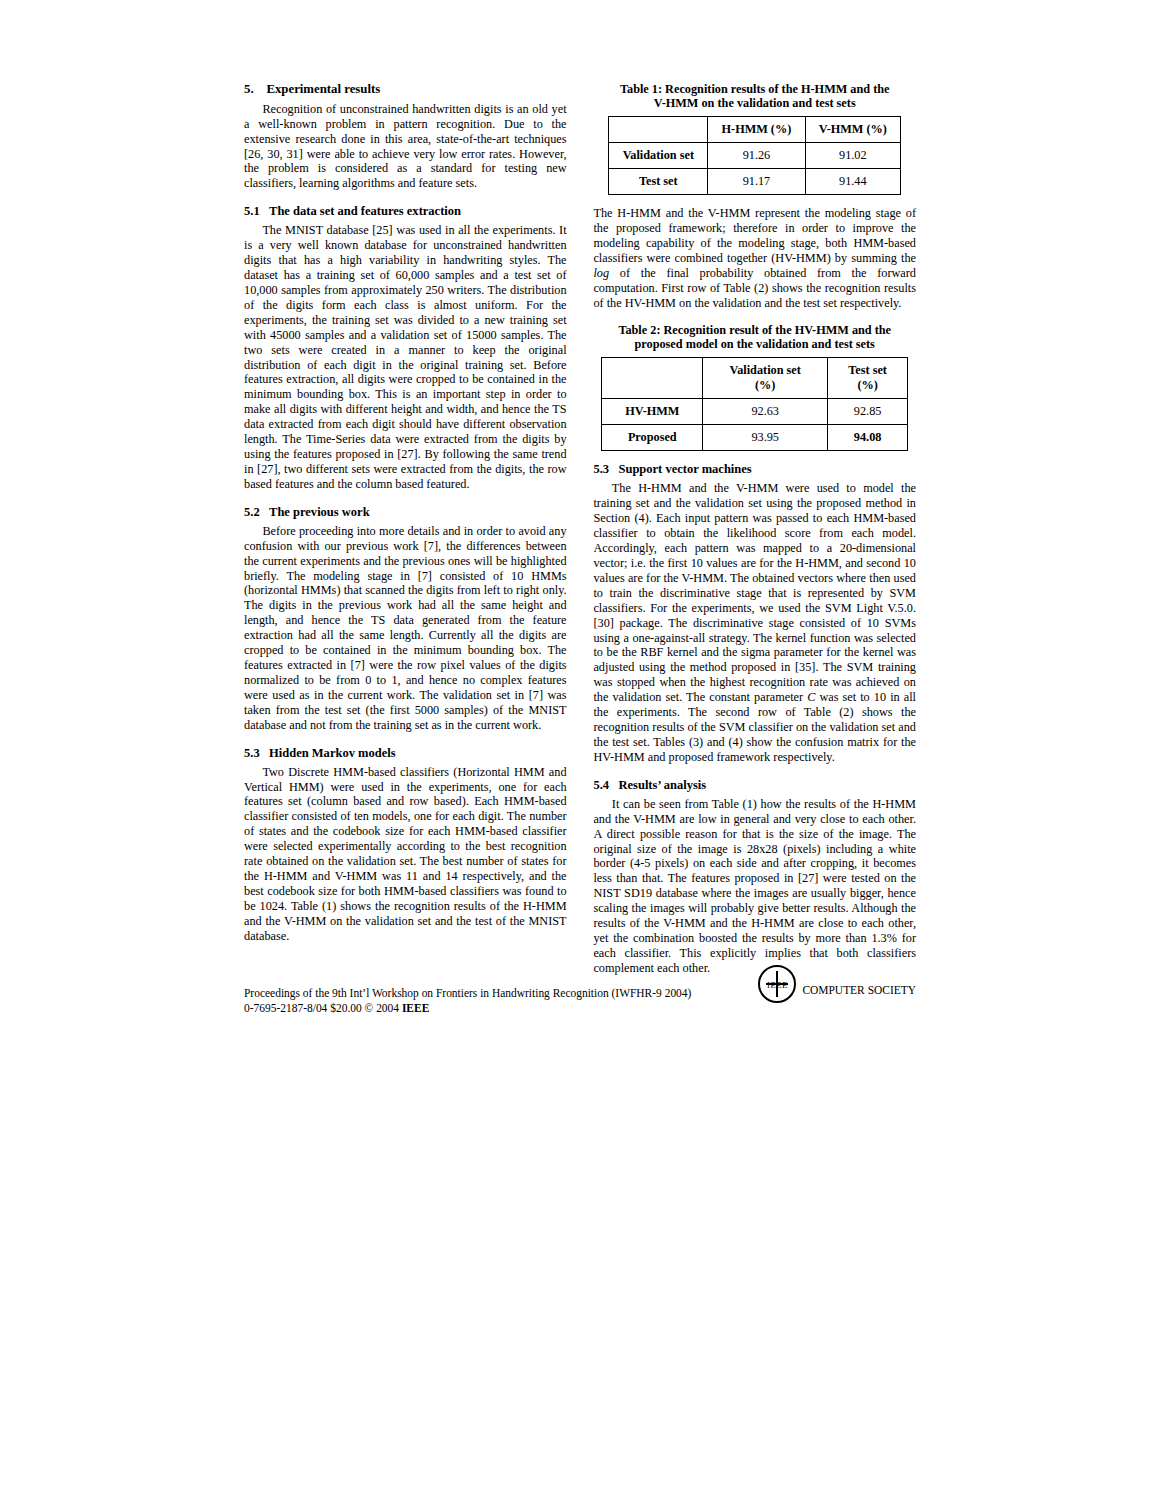5. Experimental results
Recognition of unconstrained handwritten digits is an old yet a well-known problem in pattern recognition. Due to the extensive research done in this area, state-of-the-art techniques [26, 30, 31] were able to achieve very low error rates. However, the problem is considered as a standard for testing new classifiers, learning algorithms and feature sets.
5.1 The data set and features extraction
The MNIST database [25] was used in all the experiments. It is a very well known database for unconstrained handwritten digits that has a high variability in handwriting styles. The dataset has a training set of 60,000 samples and a test set of 10,000 samples from approximately 250 writers. The distribution of the digits form each class is almost uniform. For the experiments, the training set was divided to a new training set with 45000 samples and a validation set of 15000 samples. The two sets were created in a manner to keep the original distribution of each digit in the original training set. Before features extraction, all digits were cropped to be contained in the minimum bounding box. This is an important step in order to make all digits with different height and width, and hence the TS data extracted from each digit should have different observation length. The Time-Series data were extracted from the digits by using the features proposed in [27]. By following the same trend in [27], two different sets were extracted from the digits, the row based features and the column based featured.
5.2 The previous work
Before proceeding into more details and in order to avoid any confusion with our previous work [7], the differences between the current experiments and the previous ones will be highlighted briefly. The modeling stage in [7] consisted of 10 HMMs (horizontal HMMs) that scanned the digits from left to right only. The digits in the previous work had all the same height and length, and hence the TS data generated from the feature extraction had all the same length. Currently all the digits are cropped to be contained in the minimum bounding box. The features extracted in [7] were the row pixel values of the digits normalized to be from 0 to 1, and hence no complex features were used as in the current work. The validation set in [7] was taken from the test set (the first 5000 samples) of the MNIST database and not from the training set as in the current work.
5.3 Hidden Markov models
Two Discrete HMM-based classifiers (Horizontal HMM and Vertical HMM) were used in the experiments, one for each features set (column based and row based). Each HMM-based classifier consisted of ten models, one for each digit. The number of states and the codebook size for each HMM-based classifier were selected experimentally according to the best recognition rate obtained on the validation set. The best number of states for the H-HMM and V-HMM was 11 and 14 respectively, and the best codebook size for both HMM-based classifiers was found to be 1024. Table (1) shows the recognition results of the H-HMM and the V-HMM on the validation set and the test of the MNIST database.
Table 1: Recognition results of the H-HMM and the
V-HMM on the validation and test sets
| | H-HMM (%) | V-HMM (%) |
| Validation set | 91.26 | 91.02 |
| Test set | 91.17 | 91.44 |
The H-HMM and the V-HMM represent the modeling stage of the proposed framework; therefore in order to improve the modeling capability of the modeling stage, both HMM-based classifiers were combined together (HV-HMM) by summing the log of the final probability obtained from the forward computation. First row of Table (2) shows the recognition results of the HV-HMM on the validation and the test set respectively.
Table 2: Recognition result of the HV-HMM and the
proposed model on the validation and test sets
| | Validation set (%) | Test set (%) |
| HV-HMM | 92.63 | 92.85 |
| Proposed | 93.95 | 94.08 |
5.3 Support vector machines
The H-HMM and the V-HMM were used to model the training set and the validation set using the proposed method in Section (4). Each input pattern was passed to each HMM-based classifier to obtain the likelihood score from each model. Accordingly, each pattern was mapped to a 20-dimensional vector; i.e. the first 10 values are for the H-HMM, and second 10 values are for the V-HMM. The obtained vectors where then used to train the discriminative stage that is represented by SVM classifiers. For the experiments, we used the SVM Light V.5.0.[30] package. The discriminative stage consisted of 10 SVMs using a one-against-all strategy. The kernel function was selected to be the RBF kernel and the sigma parameter for the kernel was adjusted using the method proposed in [35]. The SVM training was stopped when the highest recognition rate was achieved on the validation set. The constant parameter C was set to 10 in all the experiments. The second row of Table (2) shows the recognition results of the SVM classifier on the validation set and the test set. Tables (3) and (4) show the confusion matrix for the HV-HMM and proposed framework respectively.
5.4 Results’ analysis
It can be seen from Table (1) how the results of the H-HMM and the V-HMM are low in general and very close to each other. A direct possible reason for that is the size of the image. The original size of the image is 28x28 (pixels) including a white border (4-5 pixels) on each side and after cropping, it becomes less than that. The features proposed in [27] were tested on the NIST SD19 database where the images are usually bigger, hence scaling the images will probably give better results. Although the results of the V-HMM and the H-HMM are close to each other, yet the combination boosted the results by more than 1.3% for each classifier. This explicitly implies that both classifiers complement each other.
Proceedings of the 9th Int’l Workshop on Frontiers in Handwriting Recognition (IWFHR-9 2004)
0-7695-2187-8/04 $20.00 © 2004 IEEE
IEEE
COMPUTER SOCIETY